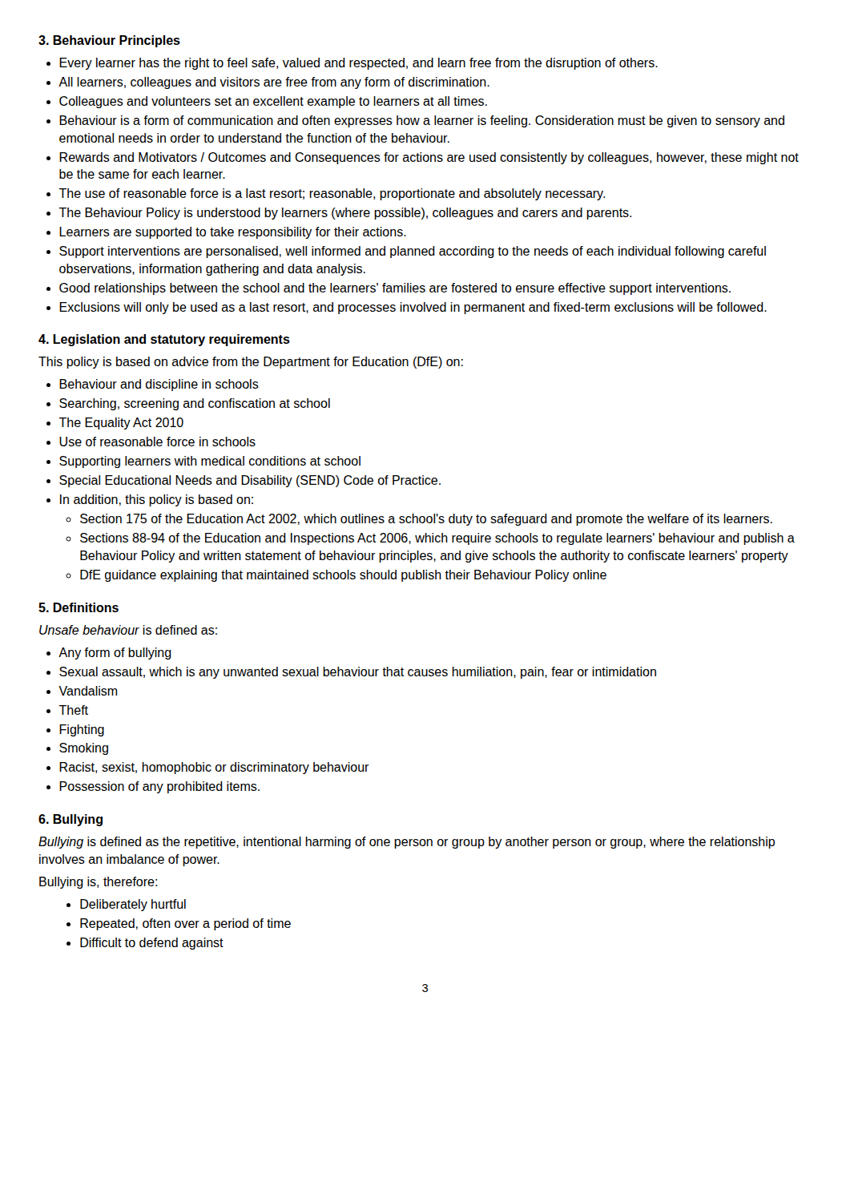3. Behaviour Principles
Every learner has the right to feel safe, valued and respected, and learn free from the disruption of others.
All learners, colleagues and visitors are free from any form of discrimination.
Colleagues and volunteers set an excellent example to learners at all times.
Behaviour is a form of communication and often expresses how a learner is feeling. Consideration must be given to sensory and emotional needs in order to understand the function of the behaviour.
Rewards and Motivators / Outcomes and Consequences for actions are used consistently by colleagues, however, these might not be the same for each learner.
The use of reasonable force is a last resort; reasonable, proportionate and absolutely necessary.
The Behaviour Policy is understood by learners (where possible), colleagues and carers and parents.
Learners are supported to take responsibility for their actions.
Support interventions are personalised, well informed and planned according to the needs of each individual following careful observations, information gathering and data analysis.
Good relationships between the school and the learners' families are fostered to ensure effective support interventions.
Exclusions will only be used as a last resort, and processes involved in permanent and fixed-term exclusions will be followed.
4. Legislation and statutory requirements
This policy is based on advice from the Department for Education (DfE) on:
Behaviour and discipline in schools
Searching, screening and confiscation at school
The Equality Act 2010
Use of reasonable force in schools
Supporting learners with medical conditions at school
Special Educational Needs and Disability (SEND) Code of Practice.
In addition, this policy is based on:
Section 175 of the Education Act 2002, which outlines a school's duty to safeguard and promote the welfare of its learners.
Sections 88-94 of the Education and Inspections Act 2006, which require schools to regulate learners' behaviour and publish a Behaviour Policy and written statement of behaviour principles, and give schools the authority to confiscate learners' property
DfE guidance explaining that maintained schools should publish their Behaviour Policy online
5. Definitions
Unsafe behaviour is defined as:
Any form of bullying
Sexual assault, which is any unwanted sexual behaviour that causes humiliation, pain, fear or intimidation
Vandalism
Theft
Fighting
Smoking
Racist, sexist, homophobic or discriminatory behaviour
Possession of any prohibited items.
6. Bullying
Bullying is defined as the repetitive, intentional harming of one person or group by another person or group, where the relationship involves an imbalance of power.
Bullying is, therefore:
Deliberately hurtful
Repeated, often over a period of time
Difficult to defend against
3